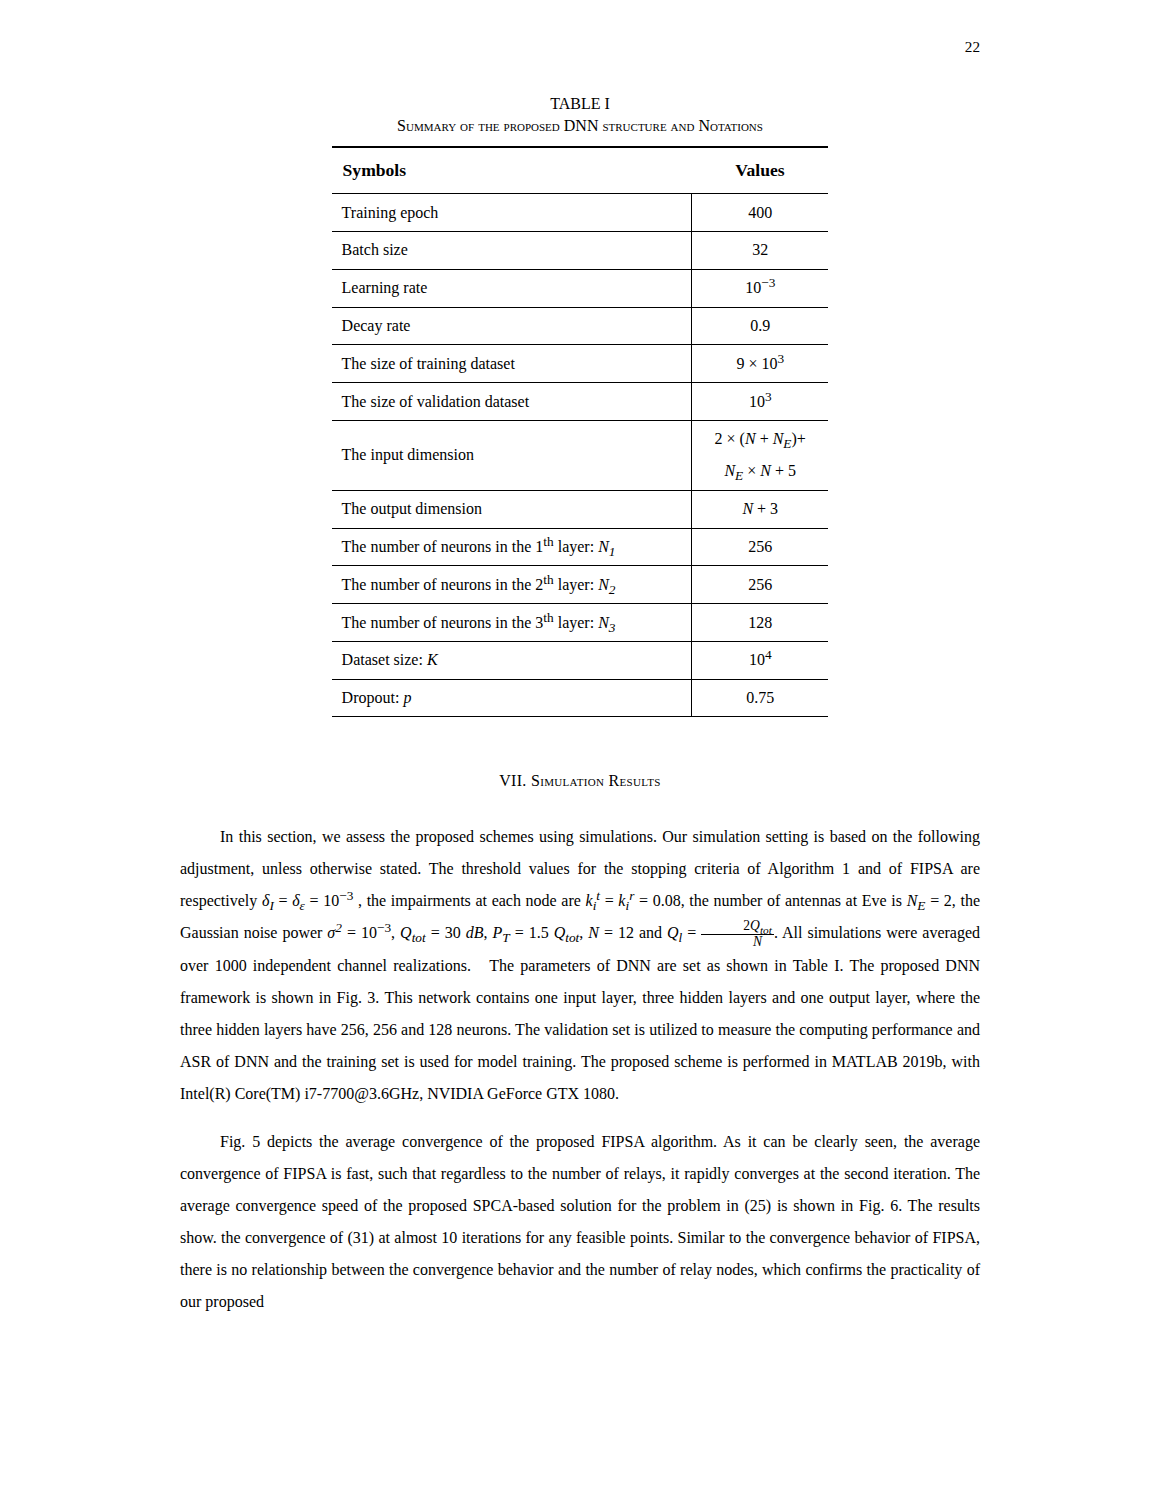22
TABLE I Summary of the proposed DNN structure and Notations
| Symbols | Values |
| --- | --- |
| Training epoch | 400 |
| Batch size | 32 |
| Learning rate | 10 −3 |
| Decay rate | 0.9 |
| The size of training dataset | 9 × 10 3 |
| The size of validation dataset | 10 3 |
| The input dimension | 2 × ( N + N E )+ N E × N + 5 |
| The output dimension | N + 3 |
| The number of neurons in the 1 th layer: N 1 | 256 |
| The number of neurons in the 2 th layer: N 2 | 256 |
| The number of neurons in the 3 th layer: N 3 | 128 |
| Dataset size: K | 10 4 |
| Dropout: p | 0.75 |
VII. Simulation Results
In this section, we assess the proposed schemes using simulations. Our simulation setting is based on the following adjustment, unless otherwise stated. The threshold values for the stopping criteria of Algorithm 1 and of FIPSA are respectively δI = δε = 10−3 , the impairments at each node are kit = kir = 0.08, the number of antennas at Eve is NE = 2, the Gaussian noise power σ2 = 10−3, Qtot = 30 dB, PT = 1.5 Qtot, N = 12 and Ql = 2Qtot N. All simulations were averaged over 1000 independent channel realizations. The parameters of DNN are set as shown in Table I. The proposed DNN framework is shown in Fig. 3. This network contains one input layer, three hidden layers and one output layer, where the three hidden layers have 256, 256 and 128 neurons. The validation set is utilized to measure the computing performance and ASR of DNN and the training set is used for model training. The proposed scheme is performed in MATLAB 2019b, with Intel(R) Core(TM) i7-7700@3.6GHz, NVIDIA GeForce GTX 1080.
Fig. 5 depicts the average convergence of the proposed FIPSA algorithm. As it can be clearly seen, the average convergence of FIPSA is fast, such that regardless to the number of relays, it rapidly converges at the second iteration. The average convergence speed of the proposed SPCA-based solution for the problem in (25) is shown in Fig. 6. The results show. the convergence of (31) at almost 10 iterations for any feasible points. Similar to the convergence behavior of FIPSA, there is no relationship between the convergence behavior and the number of relay nodes, which confirms the practicality of our proposed